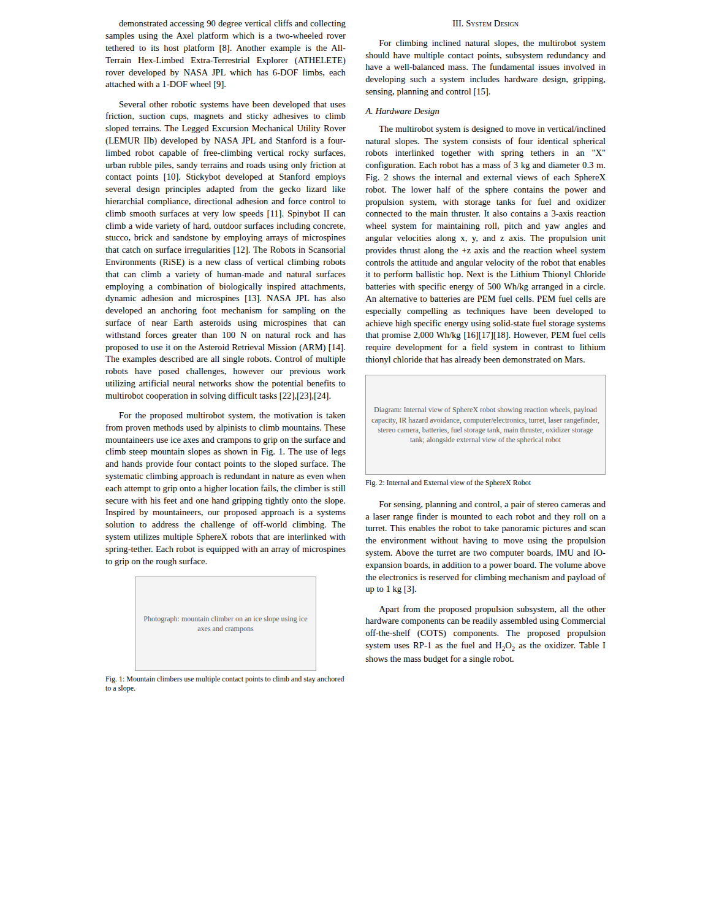demonstrated accessing 90 degree vertical cliffs and collecting samples using the Axel platform which is a two-wheeled rover tethered to its host platform [8]. Another example is the All-Terrain Hex-Limbed Extra-Terrestrial Explorer (ATHELETE) rover developed by NASA JPL which has 6-DOF limbs, each attached with a 1-DOF wheel [9].
Several other robotic systems have been developed that uses friction, suction cups, magnets and sticky adhesives to climb sloped terrains. The Legged Excursion Mechanical Utility Rover (LEMUR IIb) developed by NASA JPL and Stanford is a four-limbed robot capable of free-climbing vertical rocky surfaces, urban rubble piles, sandy terrains and roads using only friction at contact points [10]. Stickybot developed at Stanford employs several design principles adapted from the gecko lizard like hierarchial compliance, directional adhesion and force control to climb smooth surfaces at very low speeds [11]. Spinybot II can climb a wide variety of hard, outdoor surfaces including concrete, stucco, brick and sandstone by employing arrays of microspines that catch on surface irregularities [12]. The Robots in Scansorial Environments (RiSE) is a new class of vertical climbing robots that can climb a variety of human-made and natural surfaces employing a combination of biologically inspired attachments, dynamic adhesion and microspines [13]. NASA JPL has also developed an anchoring foot mechanism for sampling on the surface of near Earth asteroids using microspines that can withstand forces greater than 100 N on natural rock and has proposed to use it on the Asteroid Retrieval Mission (ARM) [14]. The examples described are all single robots. Control of multiple robots have posed challenges, however our previous work utilizing artificial neural networks show the potential benefits to multirobot cooperation in solving difficult tasks [22],[23],[24].
For the proposed multirobot system, the motivation is taken from proven methods used by alpinists to climb mountains. These mountaineers use ice axes and crampons to grip on the surface and climb steep mountain slopes as shown in Fig. 1. The use of legs and hands provide four contact points to the sloped surface. The systematic climbing approach is redundant in nature as even when each attempt to grip onto a higher location fails, the climber is still secure with his feet and one hand gripping tightly onto the slope. Inspired by mountaineers, our proposed approach is a systems solution to address the challenge of off-world climbing. The system utilizes multiple SphereX robots that are interlinked with spring-tether. Each robot is equipped with an array of microspines to grip on the rough surface.
Photograph: mountain climber on an ice slope using ice axes and crampons
Fig. 1: Mountain climbers use multiple contact points to climb and stay anchored to a slope.
III. System Design
For climbing inclined natural slopes, the multirobot system should have multiple contact points, subsystem redundancy and have a well-balanced mass. The fundamental issues involved in developing such a system includes hardware design, gripping, sensing, planning and control [15].
A. Hardware Design
The multirobot system is designed to move in vertical/inclined natural slopes. The system consists of four identical spherical robots interlinked together with spring tethers in an "X" configuration. Each robot has a mass of 3 kg and diameter 0.3 m. Fig. 2 shows the internal and external views of each SphereX robot. The lower half of the sphere contains the power and propulsion system, with storage tanks for fuel and oxidizer connected to the main thruster. It also contains a 3-axis reaction wheel system for maintaining roll, pitch and yaw angles and angular velocities along x, y, and z axis. The propulsion unit provides thrust along the +z axis and the reaction wheel system controls the attitude and angular velocity of the robot that enables it to perform ballistic hop. Next is the Lithium Thionyl Chloride batteries with specific energy of 500 Wh/kg arranged in a circle. An alternative to batteries are PEM fuel cells. PEM fuel cells are especially compelling as techniques have been developed to achieve high specific energy using solid-state fuel storage systems that promise 2,000 Wh/kg [16][17][18]. However, PEM fuel cells require development for a field system in contrast to lithium thionyl chloride that has already been demonstrated on Mars.
Diagram: Internal view of SphereX robot showing reaction wheels, payload capacity, IR hazard avoidance, computer/electronics, turret, laser rangefinder, stereo camera, batteries, fuel storage tank, main thruster, oxidizer storage tank; alongside external view of the spherical robot
Fig. 2: Internal and External view of the SphereX Robot
For sensing, planning and control, a pair of stereo cameras and a laser range finder is mounted to each robot and they roll on a turret. This enables the robot to take panoramic pictures and scan the environment without having to move using the propulsion system. Above the turret are two computer boards, IMU and IO-expansion boards, in addition to a power board. The volume above the electronics is reserved for climbing mechanism and payload of up to 1 kg [3].
Apart from the proposed propulsion subsystem, all the other hardware components can be readily assembled using Commercial off-the-shelf (COTS) components. The proposed propulsion system uses RP-1 as the fuel and H2O2 as the oxidizer. Table I shows the mass budget for a single robot.